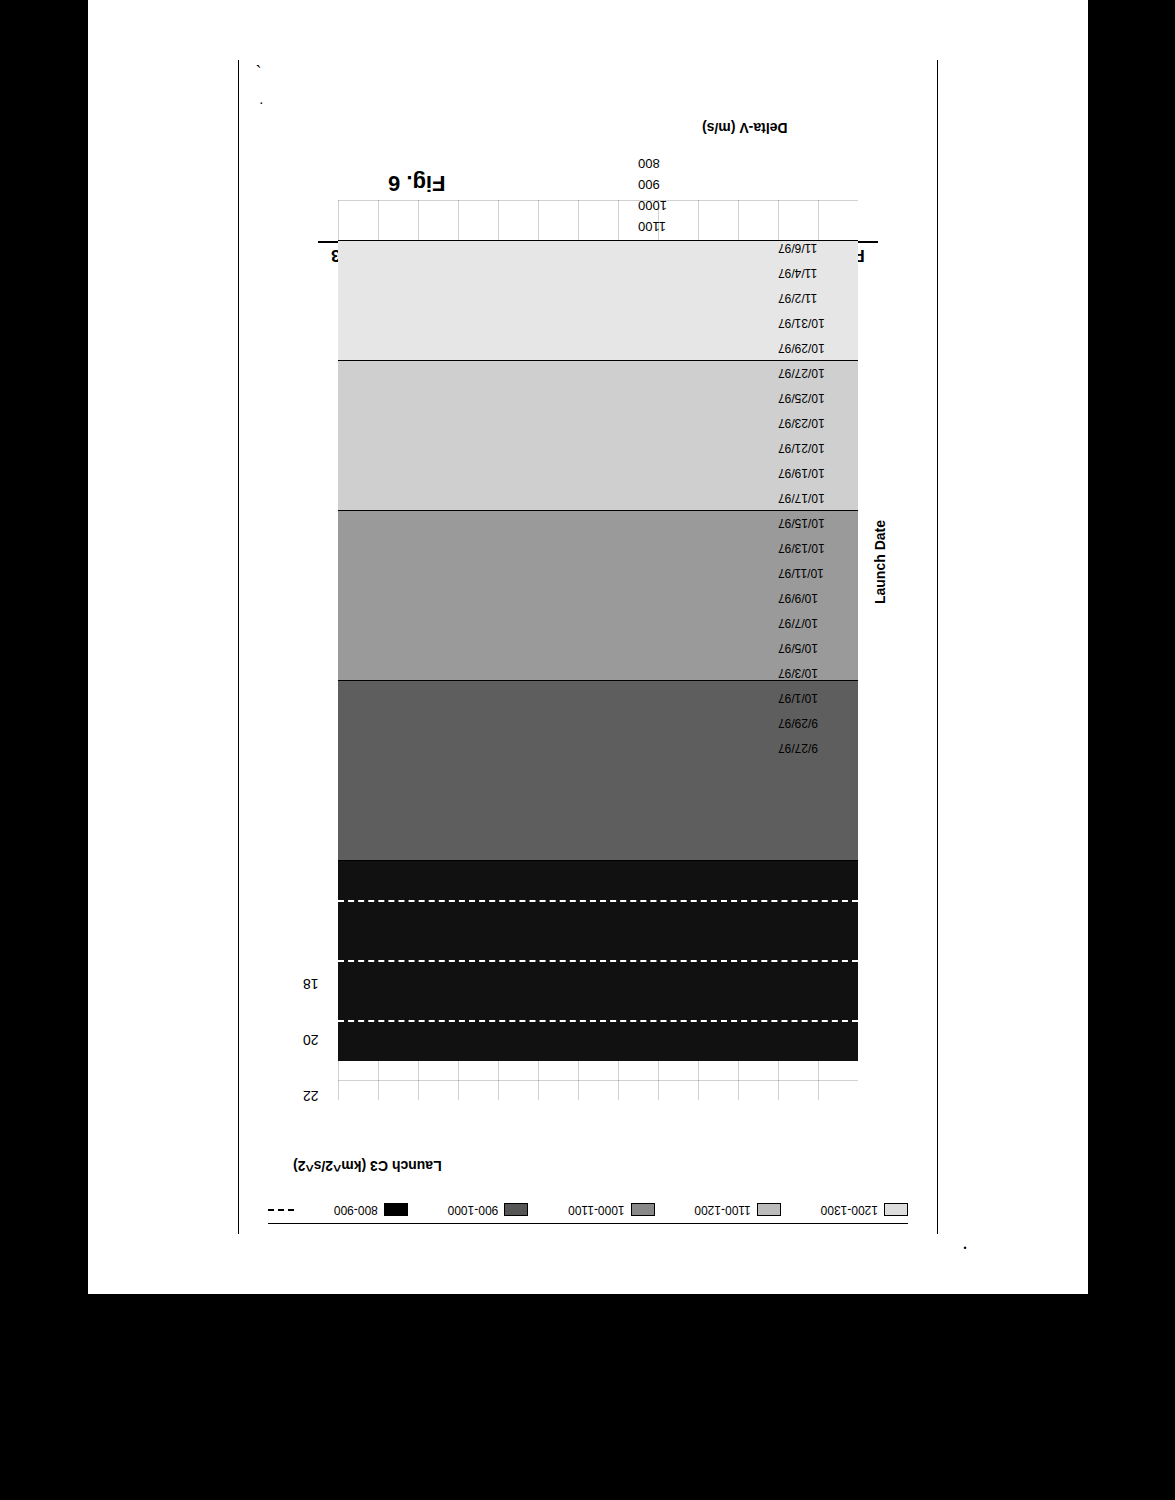`
.
.
Fig. 6
Post Launch Delta-V as a Function of Launch Date and Launch C3
Delta-V (m/s)
Launch Date
Launch C3 (km^2/s^2)
1300
1200
1100
1000
900
800
22
20
18
11/6/97 11/4/97 11/2/97 10/31/97 10/29/97 10/27/97 10/25/97 10/23/97 10/21/97 10/19/97 10/17/97 10/15/97 10/13/97 10/11/97 10/9/97 10/7/97 10/5/97 10/3/97 10/1/97 9/29/97 9/27/97
1200-1300 1100-1200 1000-1100 900-1000 800-900